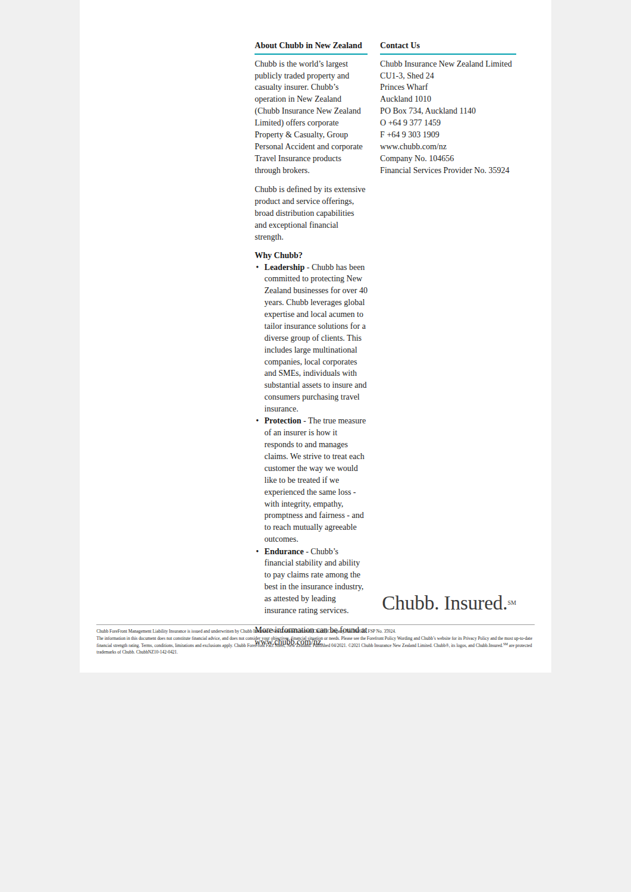About Chubb in New Zealand
Chubb is the world’s largest publicly traded property and casualty insurer. Chubb’s operation in New Zealand (Chubb Insurance New Zealand Limited) offers corporate Property & Casualty, Group Personal Accident and corporate Travel Insurance products through brokers.
Chubb is defined by its extensive product and service offerings, broad distribution capabilities and exceptional financial strength.
Why Chubb?
Leadership - Chubb has been committed to protecting New Zealand businesses for over 40 years. Chubb leverages global expertise and local acumen to tailor insurance solutions for a diverse group of clients. This includes large multinational companies, local corporates and SMEs, individuals with substantial assets to insure and consumers purchasing travel insurance.
Protection - The true measure of an insurer is how it responds to and manages claims. We strive to treat each customer the way we would like to be treated if we experienced the same loss - with integrity, empathy, promptness and fairness - and to reach mutually agreeable outcomes.
Endurance - Chubb’s financial stability and ability to pay claims rate among the best in the insurance industry, as attested by leading insurance rating services.
More information can be found at www.chubb.com/nz.
Contact Us
Chubb Insurance New Zealand Limited
CU1-3, Shed 24
Princes Wharf
Auckland 1010
PO Box 734, Auckland 1140
O +64 9 377 1459
F +64 9 303 1909
www.chubb.com/nz
Company No. 104656
Financial Services Provider No. 35924
Chubb. Insured.SM
Chubb ForeFront Management Liability Insurance is issued and underwritten by Chubb Insurance New Zealand Limited (Chubb) Company No.104656, FSP No. 35924.
The information in this document does not constitute financial advice, and does not consider your objectives, financial situation or needs. Please see the Forefront Policy Wording and Chubb’s website for its Privacy Policy and the most up-to-date financial strength rating. Terms, conditions, limitations and exclusions apply. Chubb ForeFront Fact Sheet, New Zealand. Published 04/2021. ©2021 Chubb Insurance New Zealand Limited. Chubb®, its logos, and Chubb.Insured.SM are protected trademarks of Chubb. ChubbNZ10-142-0421.